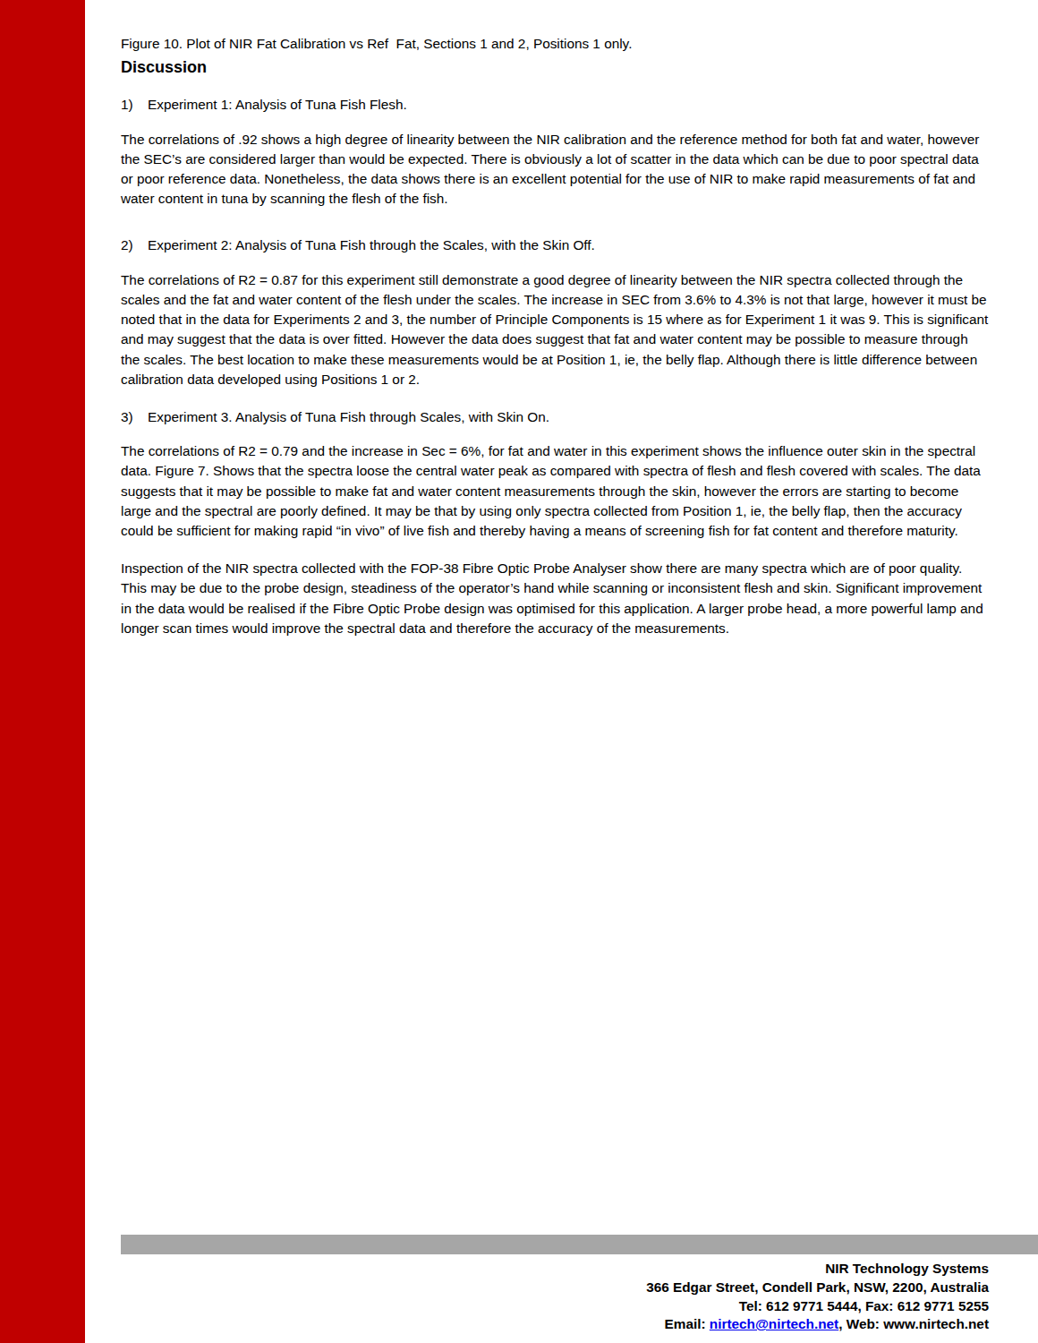Figure 10. Plot of NIR Fat Calibration vs Ref Fat, Sections 1 and 2, Positions 1 only.
Discussion
1) Experiment 1: Analysis of Tuna Fish Flesh.
The correlations of .92 shows a high degree of linearity between the NIR calibration and the reference method for both fat and water, however the SEC’s are considered larger than would be expected. There is obviously a lot of scatter in the data which can be due to poor spectral data or poor reference data. Nonetheless, the data shows there is an excellent potential for the use of NIR to make rapid measurements of fat and water content in tuna by scanning the flesh of the fish.
2) Experiment 2: Analysis of Tuna Fish through the Scales, with the Skin Off.
The correlations of R2 = 0.87 for this experiment still demonstrate a good degree of linearity between the NIR spectra collected through the scales and the fat and water content of the flesh under the scales. The increase in SEC from 3.6% to 4.3% is not that large, however it must be noted that in the data for Experiments 2 and 3, the number of Principle Components is 15 where as for Experiment 1 it was 9. This is significant and may suggest that the data is over fitted. However the data does suggest that fat and water content may be possible to measure through the scales. The best location to make these measurements would be at Position 1, ie, the belly flap. Although there is little difference between calibration data developed using Positions 1 or 2.
3) Experiment 3. Analysis of Tuna Fish through Scales, with Skin On.
The correlations of R2 = 0.79 and the increase in Sec = 6%, for fat and water in this experiment shows the influence outer skin in the spectral data. Figure 7. Shows that the spectra loose the central water peak as compared with spectra of flesh and flesh covered with scales. The data suggests that it may be possible to make fat and water content measurements through the skin, however the errors are starting to become large and the spectral are poorly defined. It may be that by using only spectra collected from Position 1, ie, the belly flap, then the accuracy could be sufficient for making rapid “in vivo” of live fish and thereby having a means of screening fish for fat content and therefore maturity.
Inspection of the NIR spectra collected with the FOP-38 Fibre Optic Probe Analyser show there are many spectra which are of poor quality. This may be due to the probe design, steadiness of the operator’s hand while scanning or inconsistent flesh and skin. Significant improvement in the data would be realised if the Fibre Optic Probe design was optimised for this application. A larger probe head, a more powerful lamp and longer scan times would improve the spectral data and therefore the accuracy of the measurements.
NIR Technology Systems
366 Edgar Street, Condell Park, NSW, 2200, Australia
Tel: 612 9771 5444, Fax: 612 9771 5255
Email: nirtech@nirtech.net, Web: www.nirtech.net